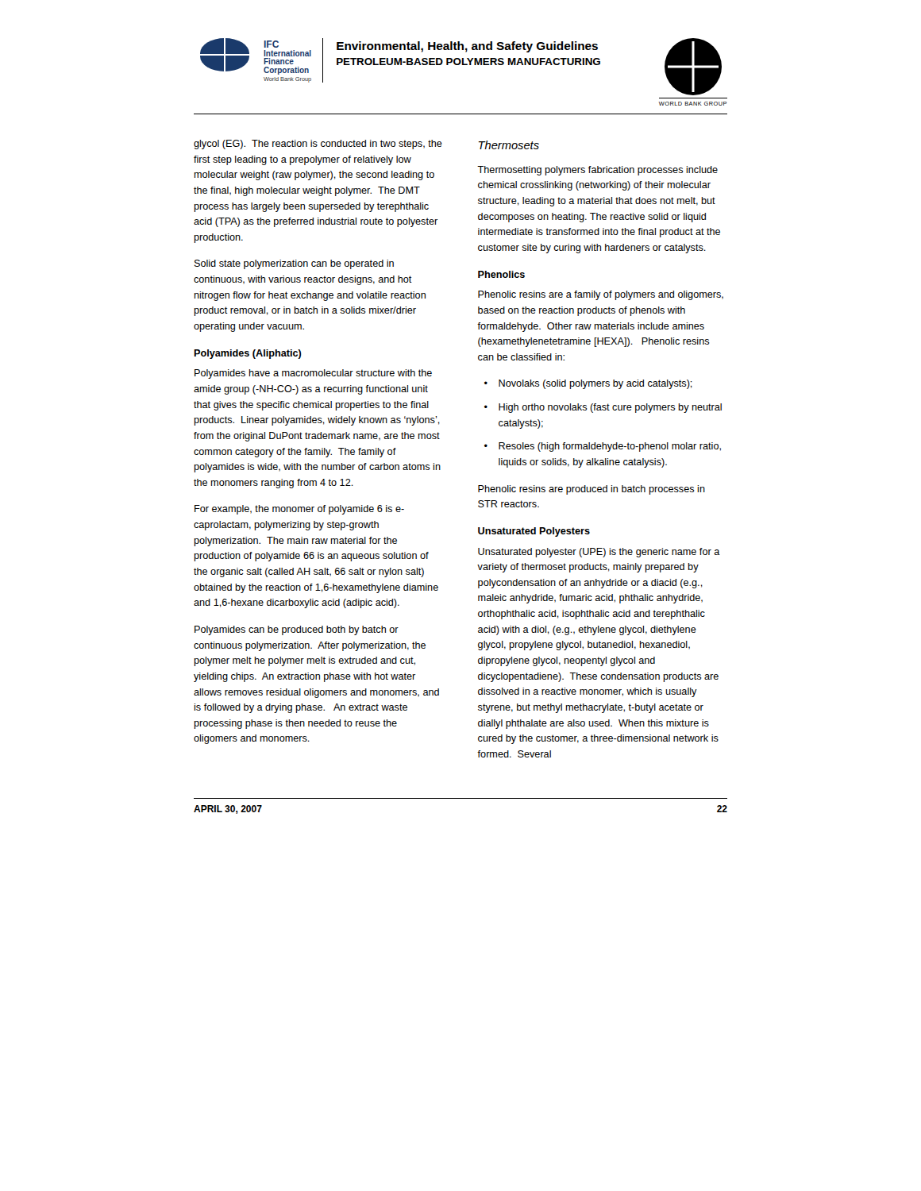IFC International
Finance
Corporation World Bank Group
Environmental, Health, and Safety Guidelines
PETROLEUM-BASED POLYMERS MANUFACTURING
WORLD BANK GROUP
glycol (EG). The reaction is conducted in two steps, the first step leading to a prepolymer of relatively low molecular weight (raw polymer), the second leading to the final, high molecular weight polymer. The DMT process has largely been superseded by terephthalic acid (TPA) as the preferred industrial route to polyester production.
Solid state polymerization can be operated in continuous, with various reactor designs, and hot nitrogen flow for heat exchange and volatile reaction product removal, or in batch in a solids mixer/drier operating under vacuum.
Polyamides (Aliphatic)
Polyamides have a macromolecular structure with the amide group (-NH-CO-) as a recurring functional unit that gives the specific chemical properties to the final products. Linear polyamides, widely known as ‘nylons’, from the original DuPont trademark name, are the most common category of the family. The family of polyamides is wide, with the number of carbon atoms in the monomers ranging from 4 to 12.
For example, the monomer of polyamide 6 is e-caprolactam, polymerizing by step-growth polymerization. The main raw material for the production of polyamide 66 is an aqueous solution of the organic salt (called AH salt, 66 salt or nylon salt) obtained by the reaction of 1,6-hexamethylene diamine and 1,6-hexane dicarboxylic acid (adipic acid).
Polyamides can be produced both by batch or continuous polymerization. After polymerization, the polymer melt he polymer melt is extruded and cut, yielding chips. An extraction phase with hot water allows removes residual oligomers and monomers, and is followed by a drying phase. An extract waste processing phase is then needed to reuse the oligomers and monomers.
Thermosets
Thermosetting polymers fabrication processes include chemical crosslinking (networking) of their molecular structure, leading to a material that does not melt, but decomposes on heating. The reactive solid or liquid intermediate is transformed into the final product at the customer site by curing with hardeners or catalysts.
Phenolics
Phenolic resins are a family of polymers and oligomers, based on the reaction products of phenols with formaldehyde. Other raw materials include amines (hexamethylenetetramine [HEXA]). Phenolic resins can be classified in:
Novolaks (solid polymers by acid catalysts);
High ortho novolaks (fast cure polymers by neutral catalysts);
Resoles (high formaldehyde-to-phenol molar ratio, liquids or solids, by alkaline catalysis).
Phenolic resins are produced in batch processes in STR reactors.
Unsaturated Polyesters
Unsaturated polyester (UPE) is the generic name for a variety of thermoset products, mainly prepared by polycondensation of an anhydride or a diacid (e.g., maleic anhydride, fumaric acid, phthalic anhydride, orthophthalic acid, isophthalic acid and terephthalic acid) with a diol, (e.g., ethylene glycol, diethylene glycol, propylene glycol, butanediol, hexanediol, dipropylene glycol, neopentyl glycol and dicyclopentadiene). These condensation products are dissolved in a reactive monomer, which is usually styrene, but methyl methacrylate, t-butyl acetate or diallyl phthalate are also used. When this mixture is cured by the customer, a three-dimensional network is formed. Several
APRIL 30, 2007 22